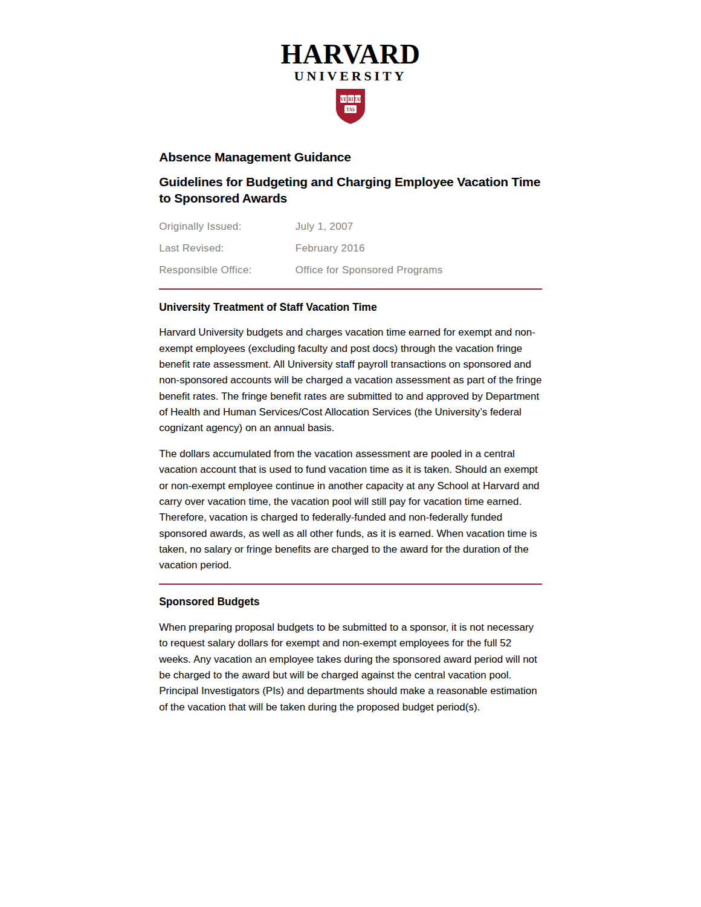HARVARD
UNIVERSITY
VE RI TAS TAS
Absence Management Guidance
Guidelines for Budgeting and Charging Employee Vacation Time to Sponsored Awards
Originally Issued:
July 1, 2007
Last Revised:
February 2016
Responsible Office:
Office for Sponsored Programs
University Treatment of Staff Vacation Time
Harvard University budgets and charges vacation time earned for exempt and non-exempt employees (excluding faculty and post docs) through the vacation fringe benefit rate assessment. All University staff payroll transactions on sponsored and non-sponsored accounts will be charged a vacation assessment as part of the fringe benefit rates. The fringe benefit rates are submitted to and approved by Department of Health and Human Services/Cost Allocation Services (the University’s federal cognizant agency) on an annual basis.
The dollars accumulated from the vacation assessment are pooled in a central vacation account that is used to fund vacation time as it is taken. Should an exempt or non-exempt employee continue in another capacity at any School at Harvard and carry over vacation time, the vacation pool will still pay for vacation time earned. Therefore, vacation is charged to federally-funded and non-federally funded sponsored awards, as well as all other funds, as it is earned. When vacation time is taken, no salary or fringe benefits are charged to the award for the duration of the vacation period.
Sponsored Budgets
When preparing proposal budgets to be submitted to a sponsor, it is not necessary to request salary dollars for exempt and non-exempt employees for the full 52 weeks. Any vacation an employee takes during the sponsored award period will not be charged to the award but will be charged against the central vacation pool. Principal Investigators (PIs) and departments should make a reasonable estimation of the vacation that will be taken during the proposed budget period(s).